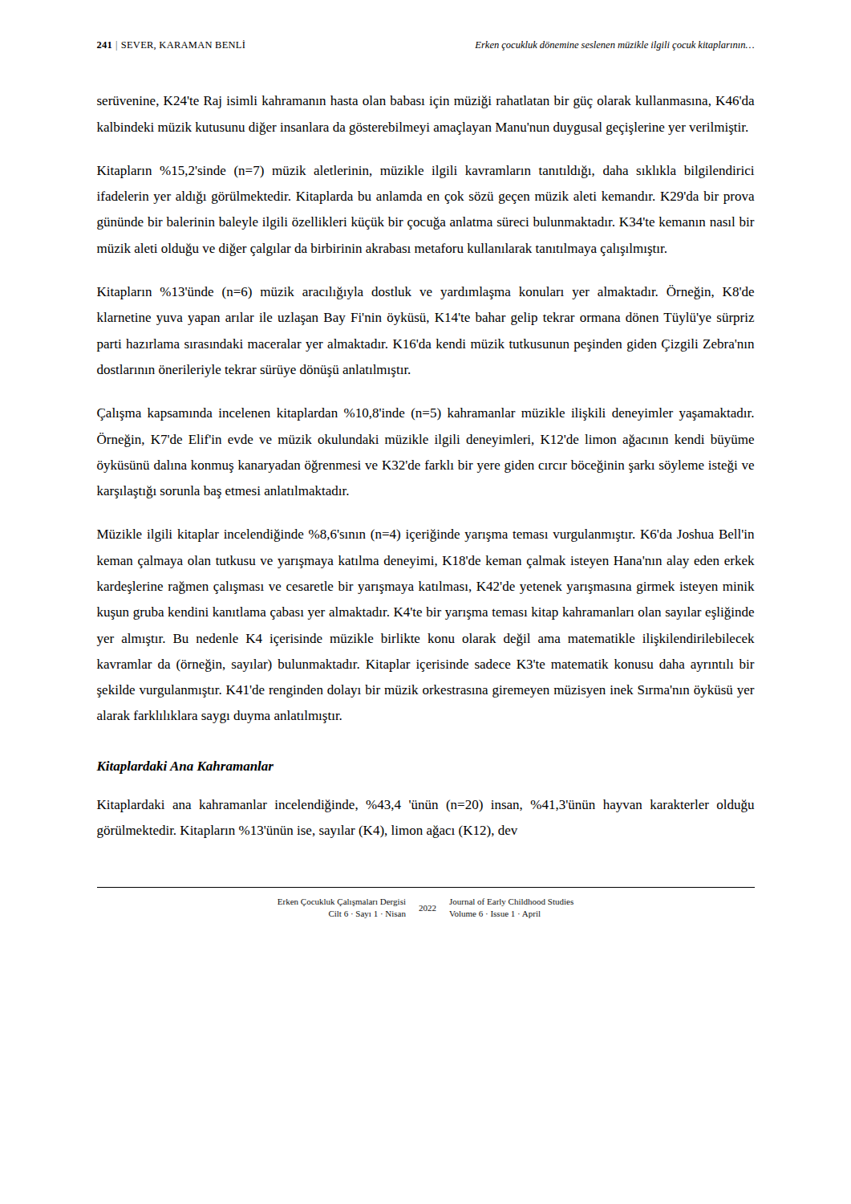241|SEVER, KARAMAN BENLİ
Erken çocukluk dönemine seslenen müzikle ilgili çocuk kitaplarının…
serüvenine, K24'te Raj isimli kahramanın hasta olan babası için müziği rahatlatan bir güç olarak kullanmasına, K46'da kalbindeki müzik kutusunu diğer insanlara da gösterebilmeyi amaçlayan Manu'nun duygusal geçişlerine yer verilmiştir.
Kitapların %15,2'sinde (n=7) müzik aletlerinin, müzikle ilgili kavramların tanıtıldığı, daha sıklıkla bilgilendirici ifadelerin yer aldığı görülmektedir. Kitaplarda bu anlamda en çok sözü geçen müzik aleti kemandır. K29'da bir prova gününde bir balerinin baleyle ilgili özellikleri küçük bir çocuğa anlatma süreci bulunmaktadır. K34'te kemanın nasıl bir müzik aleti olduğu ve diğer çalgılar da birbirinin akrabası metaforu kullanılarak tanıtılmaya çalışılmıştır.
Kitapların %13'ünde (n=6) müzik aracılığıyla dostluk ve yardımlaşma konuları yer almaktadır. Örneğin, K8'de klarnetine yuva yapan arılar ile uzlaşan Bay Fi'nin öyküsü, K14'te bahar gelip tekrar ormana dönen Tüylü'ye sürpriz parti hazırlama sırasındaki maceralar yer almaktadır. K16'da kendi müzik tutkusunun peşinden giden Çizgili Zebra'nın dostlarının önerileriyle tekrar sürüye dönüşü anlatılmıştır.
Çalışma kapsamında incelenen kitaplardan %10,8'inde (n=5) kahramanlar müzikle ilişkili deneyimler yaşamaktadır. Örneğin, K7'de Elif'in evde ve müzik okulundaki müzikle ilgili deneyimleri, K12'de limon ağacının kendi büyüme öyküsünü dalına konmuş kanaryadan öğrenmesi ve K32'de farklı bir yere giden cırcır böceğinin şarkı söyleme isteği ve karşılaştığı sorunla baş etmesi anlatılmaktadır.
Müzikle ilgili kitaplar incelendiğinde %8,6'sının (n=4) içeriğinde yarışma teması vurgulanmıştır. K6'da Joshua Bell'in keman çalmaya olan tutkusu ve yarışmaya katılma deneyimi, K18'de keman çalmak isteyen Hana'nın alay eden erkek kardeşlerine rağmen çalışması ve cesaretle bir yarışmaya katılması, K42'de yetenek yarışmasına girmek isteyen minik kuşun gruba kendini kanıtlama çabası yer almaktadır. K4'te bir yarışma teması kitap kahramanları olan sayılar eşliğinde yer almıştır. Bu nedenle K4 içerisinde müzikle birlikte konu olarak değil ama matematikle ilişkilendirilebilecek kavramlar da (örneğin, sayılar) bulunmaktadır. Kitaplar içerisinde sadece K3'te matematik konusu daha ayrıntılı bir şekilde vurgulanmıştır. K41'de renginden dolayı bir müzik orkestrasına giremeyen müzisyen inek Sırma'nın öyküsü yer alarak farklılıklara saygı duyma anlatılmıştır.
Kitaplardaki Ana Kahramanlar
Kitaplardaki ana kahramanlar incelendiğinde, %43,4 'ünün (n=20) insan, %41,3'ünün hayvan karakterler olduğu görülmektedir. Kitapların %13'ünün ise, sayılar (K4), limon ağacı (K12), dev
Erken Çocukluk Çalışmaları Dergisi
Cilt 6 · Sayı 1 · Nisan 2022 Journal of Early Childhood Studies
Volume 6 · Issue 1 · April